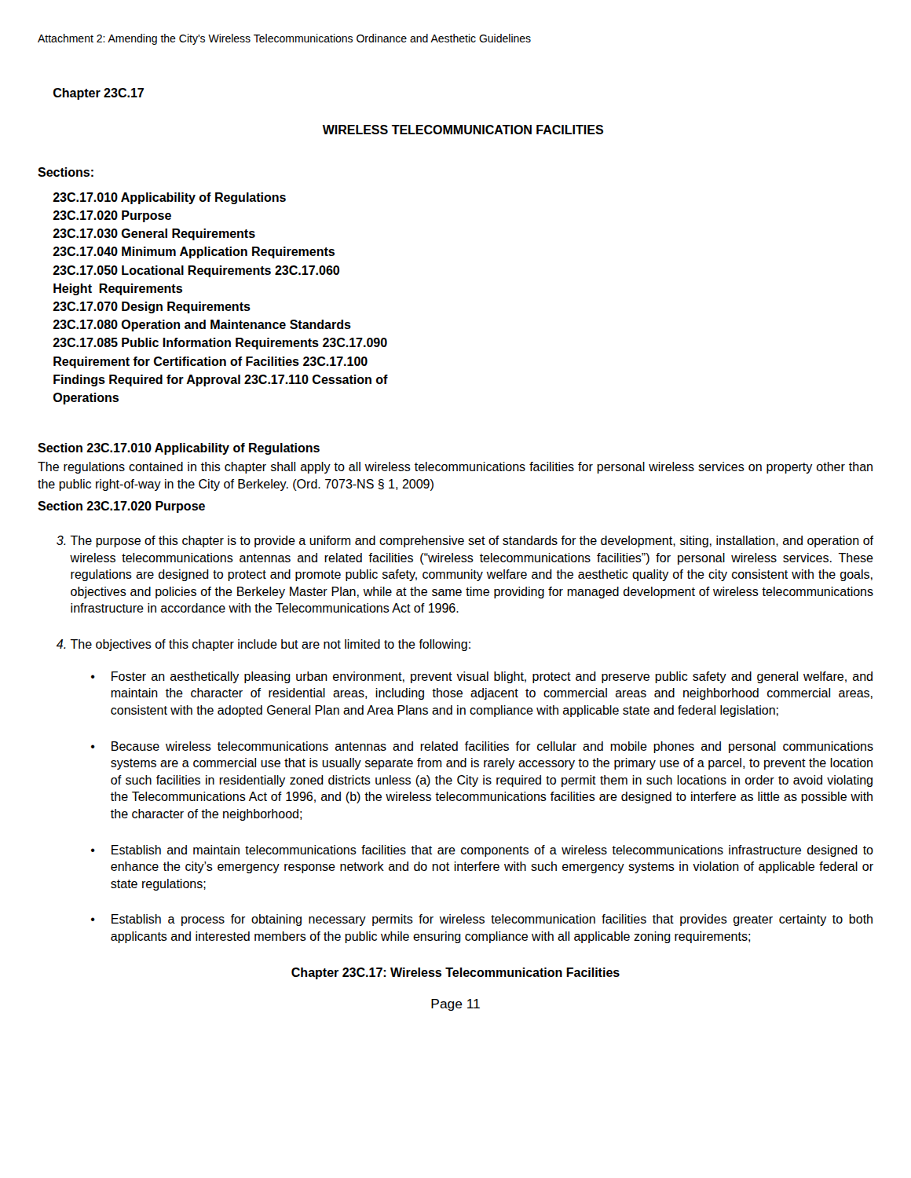Attachment 2: Amending the City's Wireless Telecommunications Ordinance and Aesthetic Guidelines
Chapter 23C.17
WIRELESS TELECOMMUNICATION FACILITIES
Sections:
23C.17.010 Applicability of Regulations
23C.17.020 Purpose
23C.17.030 General Requirements
23C.17.040 Minimum Application Requirements
23C.17.050 Locational Requirements 23C.17.060
Height Requirements
23C.17.070 Design Requirements
23C.17.080 Operation and Maintenance Standards
23C.17.085 Public Information Requirements 23C.17.090
Requirement for Certification of Facilities 23C.17.100
Findings Required for Approval 23C.17.110 Cessation of
Operations
Section 23C.17.010 Applicability of Regulations
The regulations contained in this chapter shall apply to all wireless telecommunications facilities for personal wireless services on property other than the public right-of-way in the City of Berkeley. (Ord. 7073-NS § 1, 2009)
Section 23C.17.020 Purpose
The purpose of this chapter is to provide a uniform and comprehensive set of standards for the development, siting, installation, and operation of wireless telecommunications antennas and related facilities (“wireless telecommunications facilities”) for personal wireless services. These regulations are designed to protect and promote public safety, community welfare and the aesthetic quality of the city consistent with the goals, objectives and policies of the Berkeley Master Plan, while at the same time providing for managed development of wireless telecommunications infrastructure in accordance with the Telecommunications Act of 1996.
The objectives of this chapter include but are not limited to the following:
Foster an aesthetically pleasing urban environment, prevent visual blight, protect and preserve public safety and general welfare, and maintain the character of residential areas, including those adjacent to commercial areas and neighborhood commercial areas, consistent with the adopted General Plan and Area Plans and in compliance with applicable state and federal legislation;
Because wireless telecommunications antennas and related facilities for cellular and mobile phones and personal communications systems are a commercial use that is usually separate from and is rarely accessory to the primary use of a parcel, to prevent the location of such facilities in residentially zoned districts unless (a) the City is required to permit them in such locations in order to avoid violating the Telecommunications Act of 1996, and (b) the wireless telecommunications facilities are designed to interfere as little as possible with the character of the neighborhood;
Establish and maintain telecommunications facilities that are components of a wireless telecommunications infrastructure designed to enhance the city’s emergency response network and do not interfere with such emergency systems in violation of applicable federal or state regulations;
Establish a process for obtaining necessary permits for wireless telecommunication facilities that provides greater certainty to both applicants and interested members of the public while ensuring compliance with all applicable zoning requirements;
Chapter 23C.17: Wireless Telecommunication Facilities
Page 11